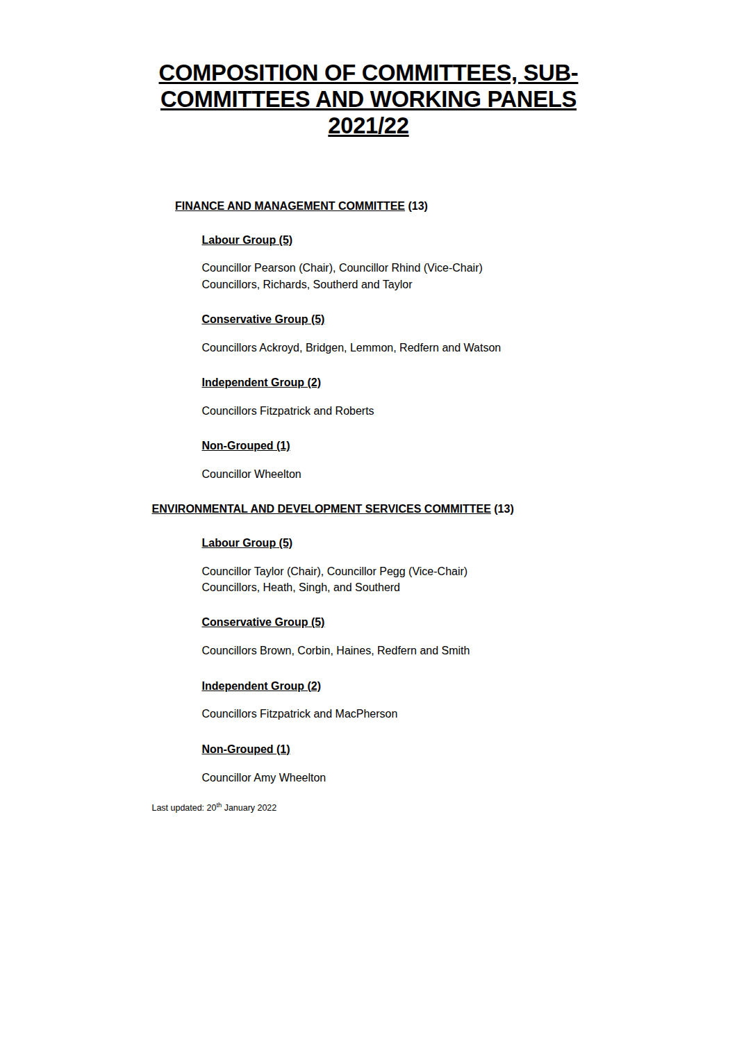COMPOSITION OF COMMITTEES, SUB-COMMITTEES AND WORKING PANELS 2021/22
FINANCE AND MANAGEMENT COMMITTEE (13)
Labour Group (5)
Councillor Pearson (Chair), Councillor Rhind (Vice-Chair)
Councillors, Richards, Southerd and Taylor
Conservative Group (5)
Councillors Ackroyd, Bridgen, Lemmon, Redfern and Watson
Independent Group (2)
Councillors Fitzpatrick and Roberts
Non-Grouped (1)
Councillor Wheelton
ENVIRONMENTAL AND DEVELOPMENT SERVICES COMMITTEE (13)
Labour Group (5)
Councillor Taylor (Chair), Councillor Pegg (Vice-Chair)
Councillors, Heath, Singh, and Southerd
Conservative Group (5)
Councillors Brown, Corbin, Haines, Redfern and Smith
Independent Group (2)
Councillors Fitzpatrick and MacPherson
Non-Grouped (1)
Councillor Amy Wheelton
Last updated: 20th January 2022